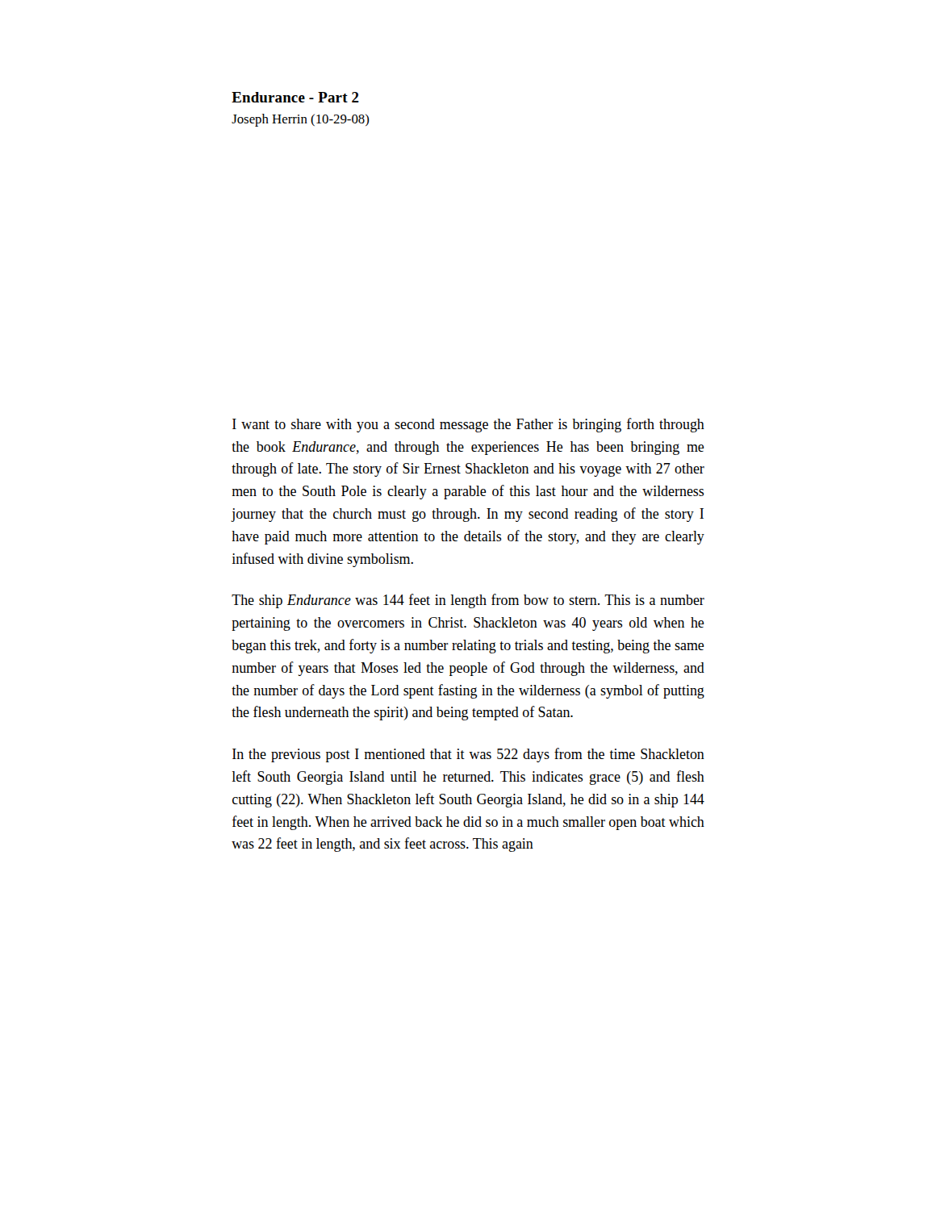Endurance - Part 2
Joseph Herrin (10-29-08)
I want to share with you a second message the Father is bringing forth through the book Endurance, and through the experiences He has been bringing me through of late. The story of Sir Ernest Shackleton and his voyage with 27 other men to the South Pole is clearly a parable of this last hour and the wilderness journey that the church must go through. In my second reading of the story I have paid much more attention to the details of the story, and they are clearly infused with divine symbolism.
The ship Endurance was 144 feet in length from bow to stern. This is a number pertaining to the overcomers in Christ. Shackleton was 40 years old when he began this trek, and forty is a number relating to trials and testing, being the same number of years that Moses led the people of God through the wilderness, and the number of days the Lord spent fasting in the wilderness (a symbol of putting the flesh underneath the spirit) and being tempted of Satan.
In the previous post I mentioned that it was 522 days from the time Shackleton left South Georgia Island until he returned. This indicates grace (5) and flesh cutting (22). When Shackleton left South Georgia Island, he did so in a ship 144 feet in length. When he arrived back he did so in a much smaller open boat which was 22 feet in length, and six feet across. This again